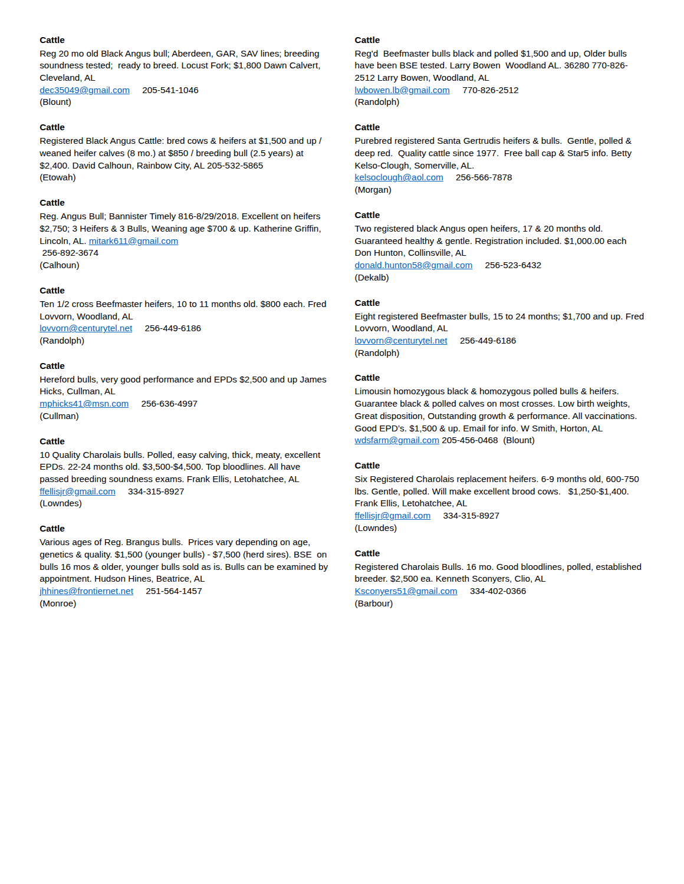Cattle
Reg 20 mo old Black Angus bull; Aberdeen, GAR, SAV lines; breeding soundness tested; ready to breed. Locust Fork; $1,800 Dawn Calvert, Cleveland, AL
dec35049@gmail.com 205-541-1046
(Blount)
Cattle
Registered Black Angus Cattle: bred cows & heifers at $1,500 and up / weaned heifer calves (8 mo.) at $850 / breeding bull (2.5 years) at $2,400. David Calhoun, Rainbow City, AL 205-532-5865
(Etowah)
Cattle
Reg. Angus Bull; Bannister Timely 816-8/29/2018. Excellent on heifers $2,750; 3 Heifers & 3 Bulls, Weaning age $700 & up. Katherine Griffin, Lincoln, AL. mitark611@gmail.com
256-892-3674
(Calhoun)
Cattle
Ten 1/2 cross Beefmaster heifers, 10 to 11 months old. $800 each. Fred Lovvorn, Woodland, AL
lovvorn@centurytel.net 256-449-6186
(Randolph)
Cattle
Hereford bulls, very good performance and EPDs $2,500 and up James Hicks, Cullman, AL
mphicks41@msn.com 256-636-4997
(Cullman)
Cattle
10 Quality Charolais bulls. Polled, easy calving, thick, meaty, excellent EPDs. 22-24 months old. $3,500-$4,500. Top bloodlines. All have passed breeding soundness exams. Frank Ellis, Letohatchee, AL ffellisjr@gmail.com 334-315-8927
(Lowndes)
Cattle
Various ages of Reg. Brangus bulls. Prices vary depending on age, genetics & quality. $1,500 (younger bulls) - $7,500 (herd sires). BSE on bulls 16 mos & older, younger bulls sold as is. Bulls can be examined by appointment. Hudson Hines, Beatrice, AL jhhines@frontiernet.net 251-564-1457
(Monroe)
Cattle
Reg'd Beefmaster bulls black and polled $1,500 and up, Older bulls have been BSE tested. Larry Bowen Woodland AL. 36280 770-826-2512 Larry Bowen, Woodland, AL
lwbowen.lb@gmail.com 770-826-2512
(Randolph)
Cattle
Purebred registered Santa Gertrudis heifers & bulls. Gentle, polled & deep red. Quality cattle since 1977. Free ball cap & Star5 info. Betty Kelso-Clough, Somerville, AL.
kelsoclough@aol.com 256-566-7878
(Morgan)
Cattle
Two registered black Angus open heifers, 17 & 20 months old. Guaranteed healthy & gentle. Registration included. $1,000.00 each Don Hunton, Collinsville, AL
donald.hunton58@gmail.com 256-523-6432
(Dekalb)
Cattle
Eight registered Beefmaster bulls, 15 to 24 months; $1,700 and up. Fred Lovvorn, Woodland, AL
lovvorn@centurytel.net 256-449-6186
(Randolph)
Cattle
Limousin homozygous black & homozygous polled bulls & heifers. Guarantee black & polled calves on most crosses. Low birth weights, Great disposition, Outstanding growth & performance. All vaccinations. Good EPD’s. $1,500 & up. Email for info. W Smith, Horton, AL wdsfarm@gmail.com 205-456-0468 (Blount)
Cattle
Six Registered Charolais replacement heifers. 6-9 months old, 600-750 lbs. Gentle, polled. Will make excellent brood cows. $1,250-$1,400. Frank Ellis, Letohatchee, AL
ffellisjr@gmail.com 334-315-8927
(Lowndes)
Cattle
Registered Charolais Bulls. 16 mo. Good bloodlines, polled, established breeder. $2,500 ea. Kenneth Sconyers, Clio, AL
Ksconyers51@gmail.com 334-402-0366
(Barbour)